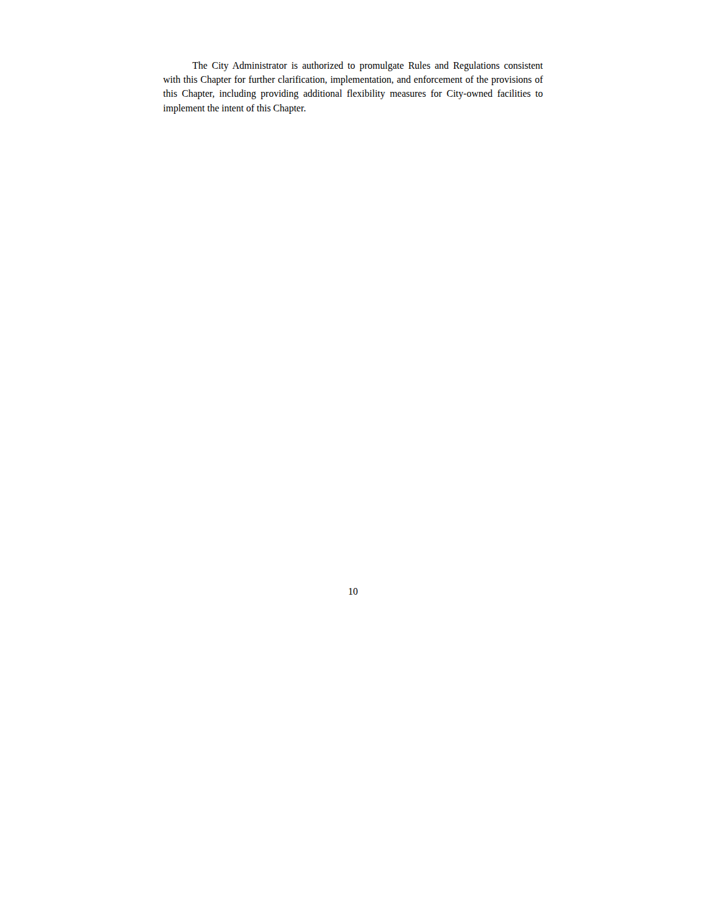The City Administrator is authorized to promulgate Rules and Regulations consistent with this Chapter for further clarification, implementation, and enforcement of the provisions of this Chapter, including providing additional flexibility measures for City-owned facilities to implement the intent of this Chapter.
10